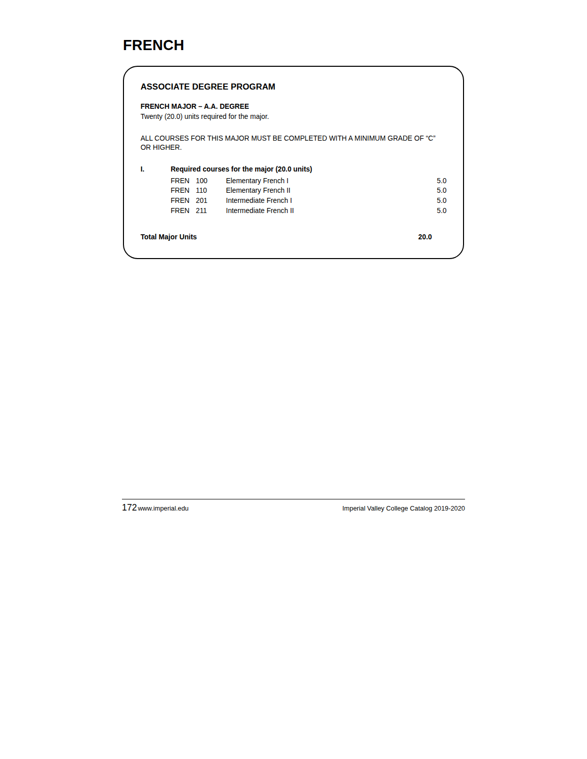French
ASSOCIATE DEGREE PROGRAM
FRENCH MAJOR – A.A. DEGREE
Twenty (20.0) units required for the major.
ALL COURSES FOR THIS MAJOR MUST BE COMPLETED WITH A MINIMUM GRADE OF “C” OR HIGHER.
I. Required courses for the major (20.0 units)
| | FREN | 100 | Elementary French I | 5.0 |
| | FREN | 110 | Elementary French II | 5.0 |
| | FREN | 201 | Intermediate French I | 5.0 |
| | FREN | 211 | Intermediate French II | 5.0 |
Total Major Units 20.0
172www.imperial.edu
Imperial Valley College Catalog 2019-2020